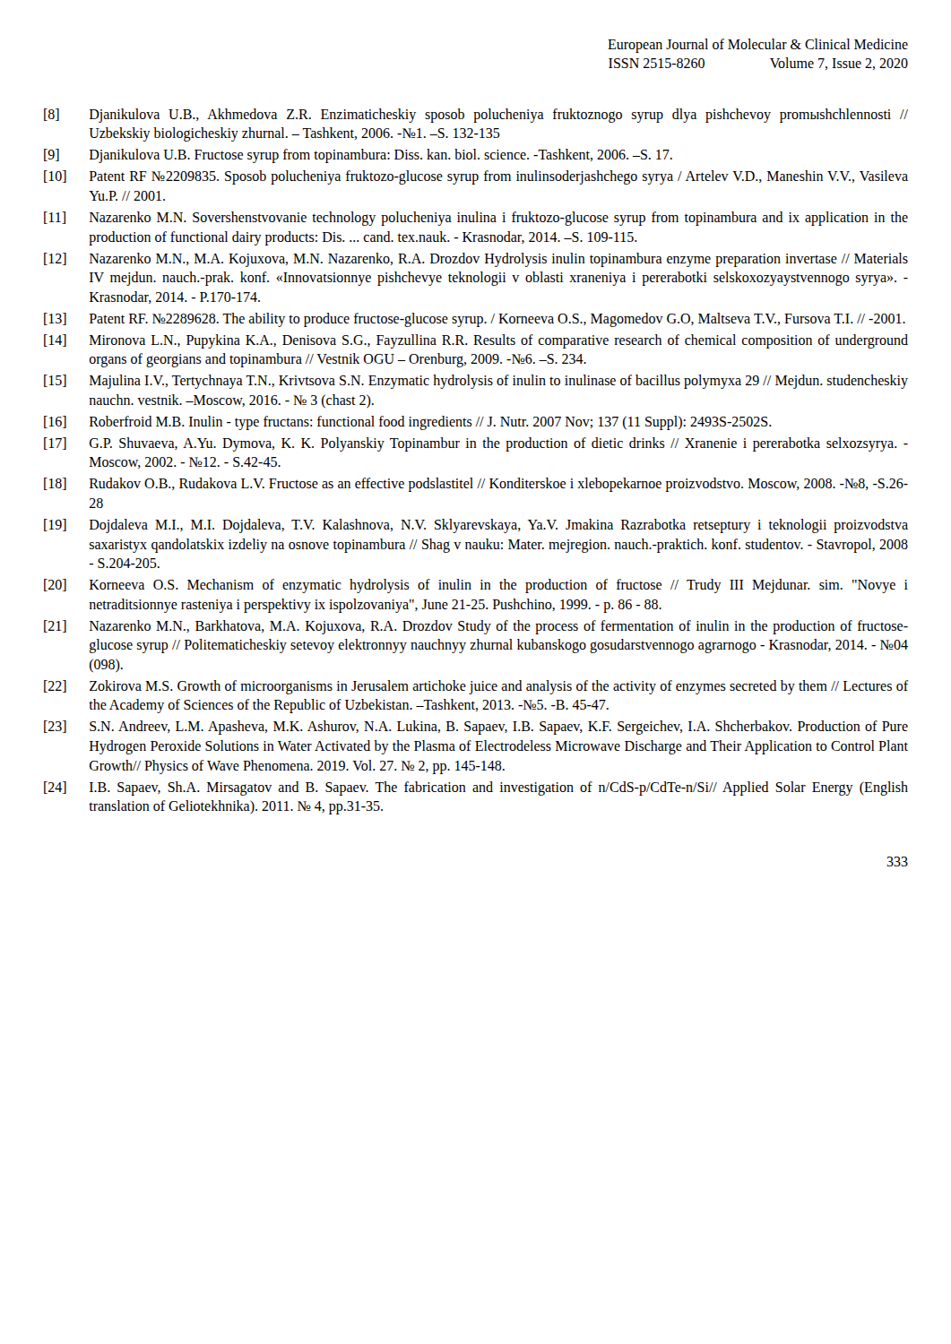European Journal of Molecular & Clinical Medicine ISSN 2515-8260 Volume 7, Issue 2, 2020
[8] Djanikulova U.B., Akhmedova Z.R. Enzimaticheskiy sposob polucheniya fruktoznogo syrup dlya pishchevoy promыshchlennosti // Uzbekskiy biologicheskiy zhurnal. – Tashkent, 2006. -№1. –S. 132-135
[9] Djanikulova U.B. Fructose syrup from topinambura: Diss. kan. biol. science. -Tashkent, 2006. –S. 17.
[10] Patent RF №2209835. Sposob polucheniya fruktozo-glucose syrup from inulinsoderjashchego syrya / Artelev V.D., Maneshin V.V., Vasileva Yu.P. // 2001.
[11] Nazarenko M.N. Sovershenstvovanie technology polucheniya inulina i fruktozo-glucose syrup from topinambura and ix application in the production of functional dairy products: Dis. ... cand. tex.nauk. - Krasnodar, 2014. –S. 109-115.
[12] Nazarenko M.N., M.A. Kojuxova, M.N. Nazarenko, R.A. Drozdov Hydrolysis inulin topinambura enzyme preparation invertase // Materials IV mejdun. nauch.-prak. konf. «Innovatsionnye pishchevye teknologii v oblasti xraneniya i pererabotki selskoxozyaystvennogo syrya». - Krasnodar, 2014. - P.170-174.
[13] Patent RF. №2289628. The ability to produce fructose-glucose syrup. / Korneeva O.S., Magomedov G.O, Maltseva T.V., Fursova T.I. // -2001.
[14] Mironova L.N., Pupykina K.A., Denisova S.G., Fayzullina R.R. Results of comparative research of chemical composition of underground organs of georgians and topinambura // Vestnik OGU – Orenburg, 2009. -№6. –S. 234.
[15] Majulina I.V., Tertychnaya T.N., Krivtsova S.N. Enzymatic hydrolysis of inulin to inulinase of bacillus polymyxa 29 // Mejdun. studencheskiy nauchn. vestnik. –Moscow, 2016. - № 3 (chast 2).
[16] Roberfroid M.B. Inulin - type fructans: functional food ingredients // J. Nutr. 2007 Nov; 137 (11 Suppl): 2493S-2502S.
[17] G.P. Shuvaeva, A.Yu. Dymova, K. K. Polyanskiy Topinambur in the production of dietic drinks // Xranenie i pererabotka selxozsyrya. - Moscow, 2002. - №12. - S.42-45.
[18] Rudakov O.B., Rudakova L.V. Fructose as an effective podslastitel // Konditerskoe i xlebopekarnoe proizvodstvo. Moscow, 2008. -№8, -S.26-28
[19] Dojdaleva M.I., M.I. Dojdaleva, T.V. Kalashnova, N.V. Sklyarevskaya, Ya.V. Jmakina Razrabotka retseptury i teknologii proizvodstva saxaristyx qandolatskix izdeliy na osnove topinambura // Shag v nauku: Mater. mejregion. nauch.-praktich. konf. studentov. - Stavropol, 2008 - S.204-205.
[20] Korneeva O.S. Mechanism of enzymatic hydrolysis of inulin in the production of fructose // Trudy III Mejdunar. sim. "Novye i netraditsionnye rasteniya i perspektivy ix ispolzovaniya", June 21-25. Pushchino, 1999. - p. 86 - 88.
[21] Nazarenko M.N., Barkhatova, M.A. Kojuxova, R.A. Drozdov Study of the process of fermentation of inulin in the production of fructose-glucose syrup // Politematicheskiy setevoy elektronnyy nauchnyy zhurnal kubanskogo gosudarstvennogo agrarnogo - Krasnodar, 2014. - №04 (098).
[22] Zokirova M.S. Growth of microorganisms in Jerusalem artichoke juice and analysis of the activity of enzymes secreted by them // Lectures of the Academy of Sciences of the Republic of Uzbekistan. –Tashkent, 2013. -№5. -B. 45-47.
[23] S.N. Andreev, L.M. Apasheva, M.K. Ashurov, N.A. Lukina, B. Sapaev, I.B. Sapaev, K.F. Sergeichev, I.A. Shcherbakov. Production of Pure Hydrogen Peroxide Solutions in Water Activated by the Plasma of Electrodeless Microwave Discharge and Their Application to Control Plant Growth// Physics of Wave Phenomena. 2019. Vol. 27. № 2, pp. 145-148.
[24] I.B. Sapaev, Sh.A. Mirsagatov and B. Sapaev. The fabrication and investigation of n/CdS-p/CdTe-n/Si// Applied Solar Energy (English translation of Geliotekhnika). 2011. № 4, pp.31-35.
333